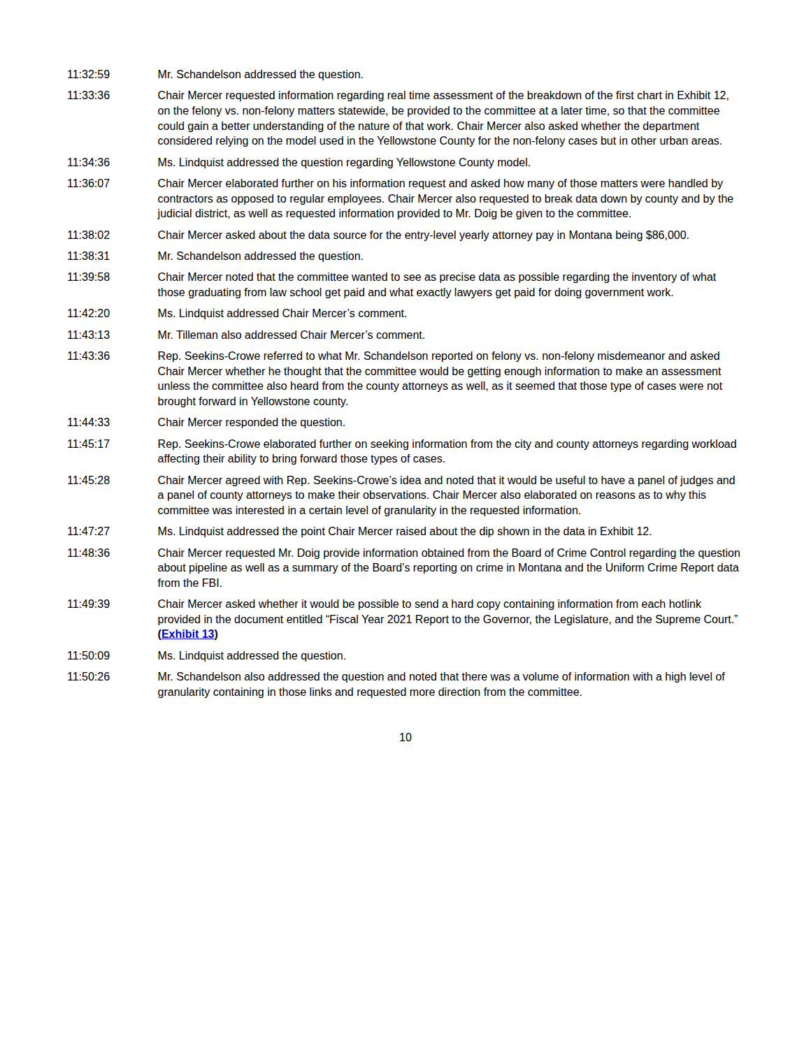| 11:32:59 | Mr. Schandelson addressed the question. |
| 11:33:36 | Chair Mercer requested information regarding real time assessment of the breakdown of the first chart in Exhibit 12, on the felony vs. non-felony matters statewide, be provided to the committee at a later time, so that the committee could gain a better understanding of the nature of that work. Chair Mercer also asked whether the department considered relying on the model used in the Yellowstone County for the non-felony cases but in other urban areas. |
| 11:34:36 | Ms. Lindquist addressed the question regarding Yellowstone County model. |
| 11:36:07 | Chair Mercer elaborated further on his information request and asked how many of those matters were handled by contractors as opposed to regular employees. Chair Mercer also requested to break data down by county and by the judicial district, as well as requested information provided to Mr. Doig be given to the committee. |
| 11:38:02 | Chair Mercer asked about the data source for the entry-level yearly attorney pay in Montana being $86,000. |
| 11:38:31 | Mr. Schandelson addressed the question. |
| 11:39:58 | Chair Mercer noted that the committee wanted to see as precise data as possible regarding the inventory of what those graduating from law school get paid and what exactly lawyers get paid for doing government work. |
| 11:42:20 | Ms. Lindquist addressed Chair Mercer’s comment. |
| 11:43:13 | Mr. Tilleman also addressed Chair Mercer’s comment. |
| 11:43:36 | Rep. Seekins-Crowe referred to what Mr. Schandelson reported on felony vs. non-felony misdemeanor and asked Chair Mercer whether he thought that the committee would be getting enough information to make an assessment unless the committee also heard from the county attorneys as well, as it seemed that those type of cases were not brought forward in Yellowstone county. |
| 11:44:33 | Chair Mercer responded the question. |
| 11:45:17 | Rep. Seekins-Crowe elaborated further on seeking information from the city and county attorneys regarding workload affecting their ability to bring forward those types of cases. |
| 11:45:28 | Chair Mercer agreed with Rep. Seekins-Crowe’s idea and noted that it would be useful to have a panel of judges and a panel of county attorneys to make their observations. Chair Mercer also elaborated on reasons as to why this committee was interested in a certain level of granularity in the requested information. |
| 11:47:27 | Ms. Lindquist addressed the point Chair Mercer raised about the dip shown in the data in Exhibit 12. |
| 11:48:36 | Chair Mercer requested Mr. Doig provide information obtained from the Board of Crime Control regarding the question about pipeline as well as a summary of the Board’s reporting on crime in Montana and the Uniform Crime Report data from the FBI. |
| 11:49:39 | Chair Mercer asked whether it would be possible to send a hard copy containing information from each hotlink provided in the document entitled “Fiscal Year 2021 Report to the Governor, the Legislature, and the Supreme Court.” ( Exhibit 13 ) |
| 11:50:09 | Ms. Lindquist addressed the question. |
| 11:50:26 | Mr. Schandelson also addressed the question and noted that there was a volume of information with a high level of granularity containing in those links and requested more direction from the committee. |
10